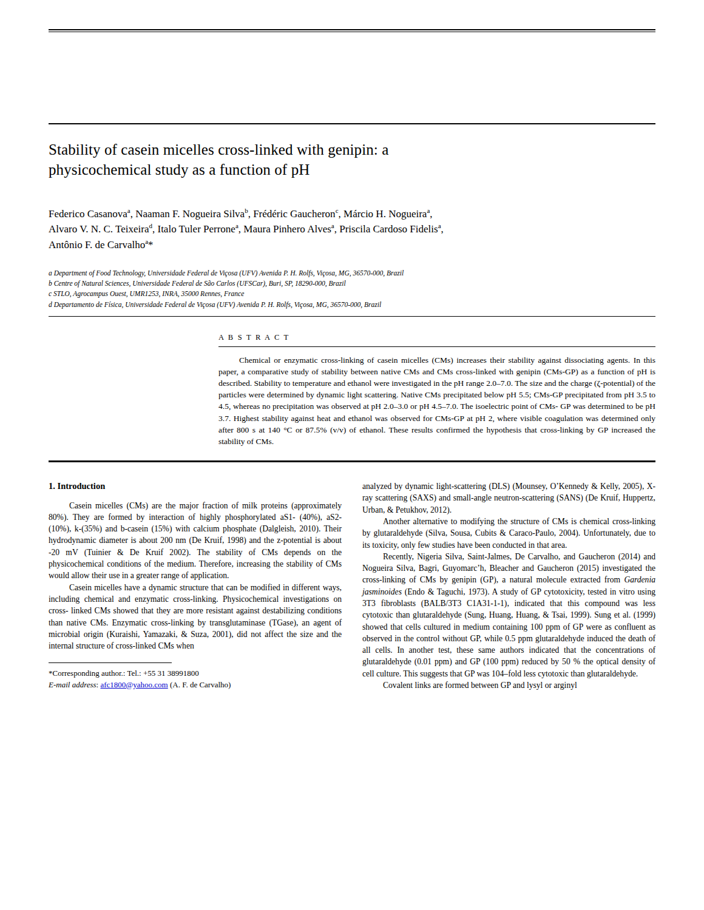Stability of casein micelles cross-linked with genipin: a
physicochemical study as a function of pH
Federico Casanovaa, Naaman F. Nogueira Silvab, Frédéric Gaucheronc, Márcio H. Nogueiraa,
Alvaro V. N. C. Teixeirad, Italo Tuler Perronea, Maura Pinhero Alvesa, Priscila Cardoso Fidelisa,
Antônio F. de Carvalhoa*
a Department of Food Technology, Universidade Federal de Viçosa (UFV) Avenida P. H. Rolfs, Viçosa, MG, 36570-000, Brazil
b Centre of Natural Sciences, Universidade Federal de São Carlos (UFSCar), Buri, SP, 18290-000, Brazil
c STLO, Agrocampus Ouest, UMR1253, INRA, 35000 Rennes, France
d Departamento de Física, Universidade Federal de Viçosa (UFV) Avenida P. H. Rolfs, Viçosa, MG, 36570-000, Brazil
A B S T R A C T
Chemical or enzymatic cross-linking of casein micelles (CMs) increases their stability against dissociating agents. In this paper, a comparative study of stability between native CMs and CMs cross-linked with genipin (CMs-GP) as a function of pH is described. Stability to temperature and ethanol were investigated in the pH range 2.0–7.0. The size and the charge (ζ-potential) of the particles were determined by dynamic light scattering. Native CMs precipitated below pH 5.5; CMs-GP precipitated from pH 3.5 to 4.5, whereas no precipitation was observed at pH 2.0–3.0 or pH 4.5–7.0. The isoelectric point of CMs- GP was determined to be pH 3.7. Highest stability against heat and ethanol was observed for CMs-GP at pH 2, where visible coagulation was determined only after 800 s at 140 °C or 87.5% (v/v) of ethanol. These results confirmed the hypothesis that cross-linking by GP increased the stability of CMs.
1. Introduction
Casein micelles (CMs) are the major fraction of milk proteins (approximately 80%). They are formed by interaction of highly phosphorylated aS1- (40%), aS2- (10%), k-(35%) and b-casein (15%) with calcium phosphate (Dalgleish, 2010). Their hydrodynamic diameter is about 200 nm (De Kruif, 1998) and the z-potential is about -20 mV (Tuinier & De Kruif 2002). The stability of CMs depends on the physicochemical conditions of the medium. Therefore, increasing the stability of CMs would allow their use in a greater range of application.
Casein micelles have a dynamic structure that can be modified in different ways, including chemical and enzymatic cross-linking. Physicochemical investigations on cross- linked CMs showed that they are more resistant against destabilizing conditions than native CMs. Enzymatic cross-linking by transglutaminase (TGase), an agent of microbial origin (Kuraishi, Yamazaki, & Suza, 2001), did not affect the size and the internal structure of cross-linked CMs when
*Corresponding author.: Tel.: +55 31 38991800
E-mail address: afc1800@yahoo.com (A. F. de Carvalho)
analyzed by dynamic light-scattering (DLS) (Mounsey, O’Kennedy & Kelly, 2005), X-ray scattering (SAXS) and small-angle neutron-scattering (SANS) (De Kruif, Huppertz, Urban, & Petukhov, 2012).
Another alternative to modifying the structure of CMs is chemical cross-linking by glutaraldehyde (Silva, Sousa, Cubits & Caraco-Paulo, 2004). Unfortunately, due to its toxicity, only few studies have been conducted in that area.
Recently, Nigeria Silva, Saint-Jalmes, De Carvalho, and Gaucheron (2014) and Nogueira Silva, Bagri, Guyomarc’h, Bleacher and Gaucheron (2015) investigated the cross-linking of CMs by genipin (GP), a natural molecule extracted from Gardenia jasminoides (Endo & Taguchi, 1973). A study of GP cytotoxicity, tested in vitro using 3T3 fibroblasts (BALB/3T3 C1A31-1-1), indicated that this compound was less cytotoxic than glutaraldehyde (Sung, Huang, Huang, & Tsai, 1999). Sung et al. (1999) showed that cells cultured in medium containing 100 ppm of GP were as confluent as observed in the control without GP, while 0.5 ppm glutaraldehyde induced the death of all cells. In another test, these same authors indicated that the concentrations of glutaraldehyde (0.01 ppm) and GP (100 ppm) reduced by 50 % the optical density of cell culture. This suggests that GP was 104–fold less cytotoxic than glutaraldehyde.
Covalent links are formed between GP and lysyl or arginyl